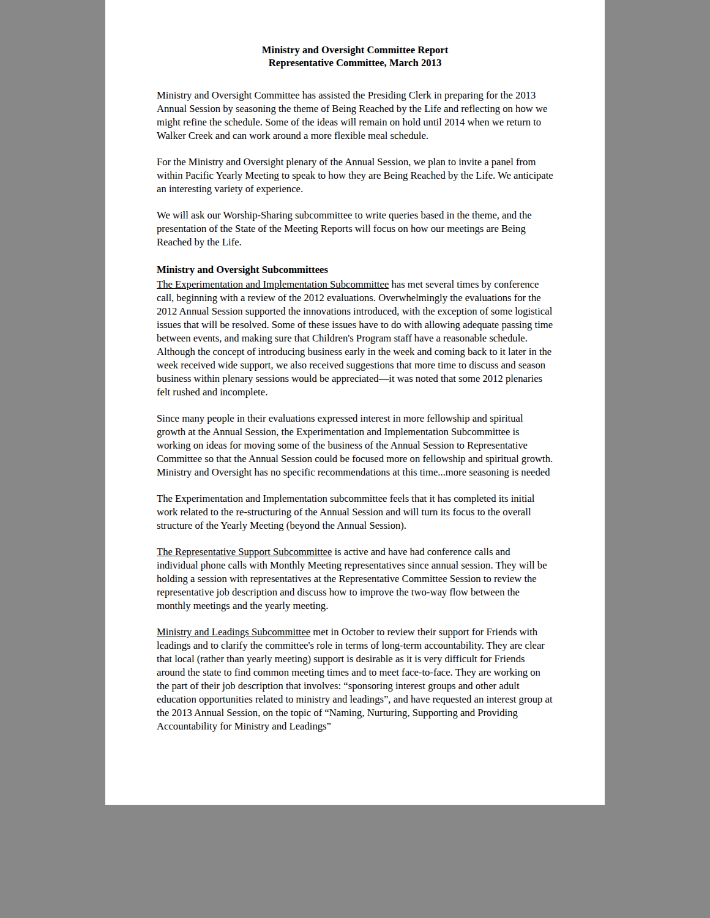Ministry and Oversight Committee Report Representative Committee, March 2013
Ministry and Oversight Committee has assisted the Presiding Clerk in preparing for the 2013 Annual Session by seasoning the theme of Being Reached by the Life and reflecting on how we might refine the schedule. Some of the ideas will remain on hold until 2014 when we return to Walker Creek and can work around a more flexible meal schedule.
For the Ministry and Oversight plenary of the Annual Session, we plan to invite a panel from within Pacific Yearly Meeting to speak to how they are Being Reached by the Life. We anticipate an interesting variety of experience.
We will ask our Worship-Sharing subcommittee to write queries based in the theme, and the presentation of the State of the Meeting Reports will focus on how our meetings are Being Reached by the Life.
Ministry and Oversight Subcommittees
The Experimentation and Implementation Subcommittee has met several times by conference call, beginning with a review of the 2012 evaluations. Overwhelmingly the evaluations for the 2012 Annual Session supported the innovations introduced, with the exception of some logistical issues that will be resolved. Some of these issues have to do with allowing adequate passing time between events, and making sure that Children's Program staff have a reasonable schedule. Although the concept of introducing business early in the week and coming back to it later in the week received wide support, we also received suggestions that more time to discuss and season business within plenary sessions would be appreciated—it was noted that some 2012 plenaries felt rushed and incomplete.
Since many people in their evaluations expressed interest in more fellowship and spiritual growth at the Annual Session, the Experimentation and Implementation Subcommittee is working on ideas for moving some of the business of the Annual Session to Representative Committee so that the Annual Session could be focused more on fellowship and spiritual growth. Ministry and Oversight has no specific recommendations at this time...more seasoning is needed
The Experimentation and Implementation subcommittee feels that it has completed its initial work related to the re-structuring of the Annual Session and will turn its focus to the overall structure of the Yearly Meeting (beyond the Annual Session).
The Representative Support Subcommittee is active and have had conference calls and individual phone calls with Monthly Meeting representatives since annual session. They will be holding a session with representatives at the Representative Committee Session to review the representative job description and discuss how to improve the two-way flow between the monthly meetings and the yearly meeting.
Ministry and Leadings Subcommittee met in October to review their support for Friends with leadings and to clarify the committee's role in terms of long-term accountability. They are clear that local (rather than yearly meeting) support is desirable as it is very difficult for Friends around the state to find common meeting times and to meet face-to-face. They are working on the part of their job description that involves: “sponsoring interest groups and other adult education opportunities related to ministry and leadings”, and have requested an interest group at the 2013 Annual Session, on the topic of “Naming, Nurturing, Supporting and Providing Accountability for Ministry and Leadings”